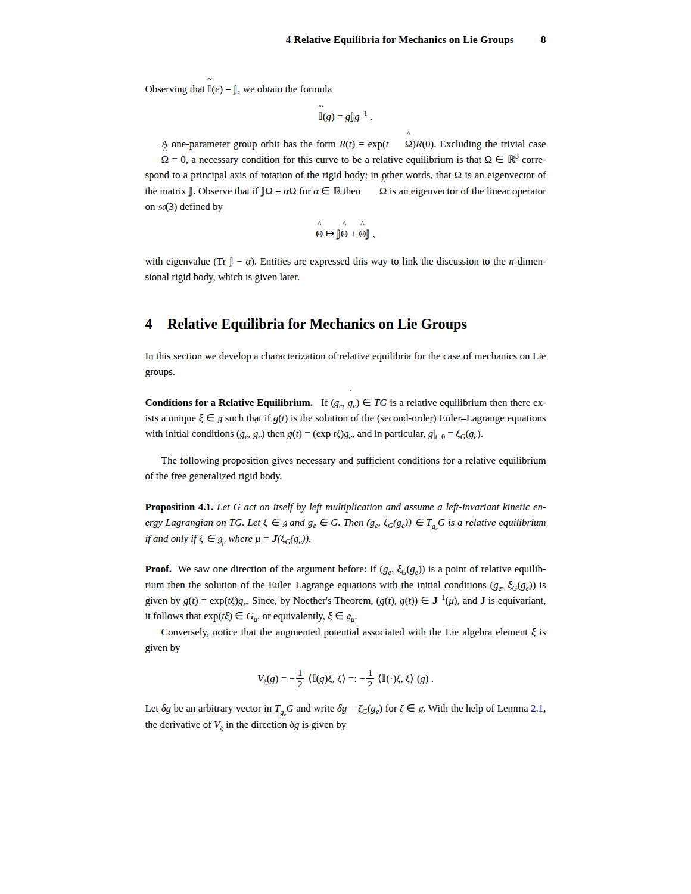4 Relative Equilibria for Mechanics on Lie Groups 8
Observing that ~𝕀(e) = 𝕁, we obtain the formula
~𝕀(g) = g𝕁g−1 .
A one-parameter group orbit has the form R(t) = exp(t^Ω)R(0). Excluding the trivial case ^Ω = 0, a necessary condition for this curve to be a relative equilibrium is that Ω ∈ ℝ3 correspond to a principal axis of rotation of the rigid body; in other words, that Ω is an eigenvector of the matrix 𝕁. Observe that if 𝕁Ω = α Ω for α ∈ ℝ then ^Ω is an eigenvector of the linear operator on 𝔰𝔬(3) defined by
^Θ ↦ 𝕁^Θ + ^Θ 𝕁 ,
with eigenvalue (Tr 𝕁 − α). Entities are expressed this way to link the discussion to the n-dimensional rigid body, which is given later.
4 Relative Equilibria for Mechanics on Lie Groups
In this section we develop a characterization of relative equilibria for the case of mechanics on Lie groups.
Conditions for a Relative Equilibrium. If (ge, ˙ge) ∈ TG is a relative equilibrium then there exists a unique ξ ∈ 𝔤 such that if g(t) is the solution of the (second-order) Euler–Lagrange equations with initial conditions (ge, ˙ge) then g(t) = (exp tξ)ge, and in particular, ˙g|t=0 = ξG(ge).
The following proposition gives necessary and sufficient conditions for a relative equilibrium of the free generalized rigid body.
Proposition 4.1. Let G act on itself by left multiplication and assume a left-invariant kinetic energy Lagrangian on TG. Let ξ ∈ 𝔤 and ge ∈ G. Then (ge, ξG(ge)) ∈ TgeG is a relative equilibrium if and only if ξ ∈ 𝔤μ where μ = J(ξG(ge)).
Proof. We saw one direction of the argument before: If (ge, ξG(ge)) is a point of relative equilibrium then the solution of the Euler–Lagrange equations with the initial conditions (ge, ξG(ge)) is given by g(t) = exp(tξ)ge. Since, by Noether's Theorem, (g(t), ˙g(t)) ∈ J−1(μ), and J is equivariant, it follows that exp(tξ) ∈ Gμ, or equivalently, ξ ∈ 𝔤μ.
Conversely, notice that the augmented potential associated with the Lie algebra element ξ is given by
Vξ(g) = −12 ⟨𝕀(g)ξ, ξ⟩ =: −12 ⟨𝕀(·)ξ, ξ⟩ (g) .
Let δg be an arbitrary vector in TgeG and write δg = ζG(ge) for ζ ∈ 𝔤. With the help of Lemma 2.1, the derivative of Vξ in the direction δg is given by